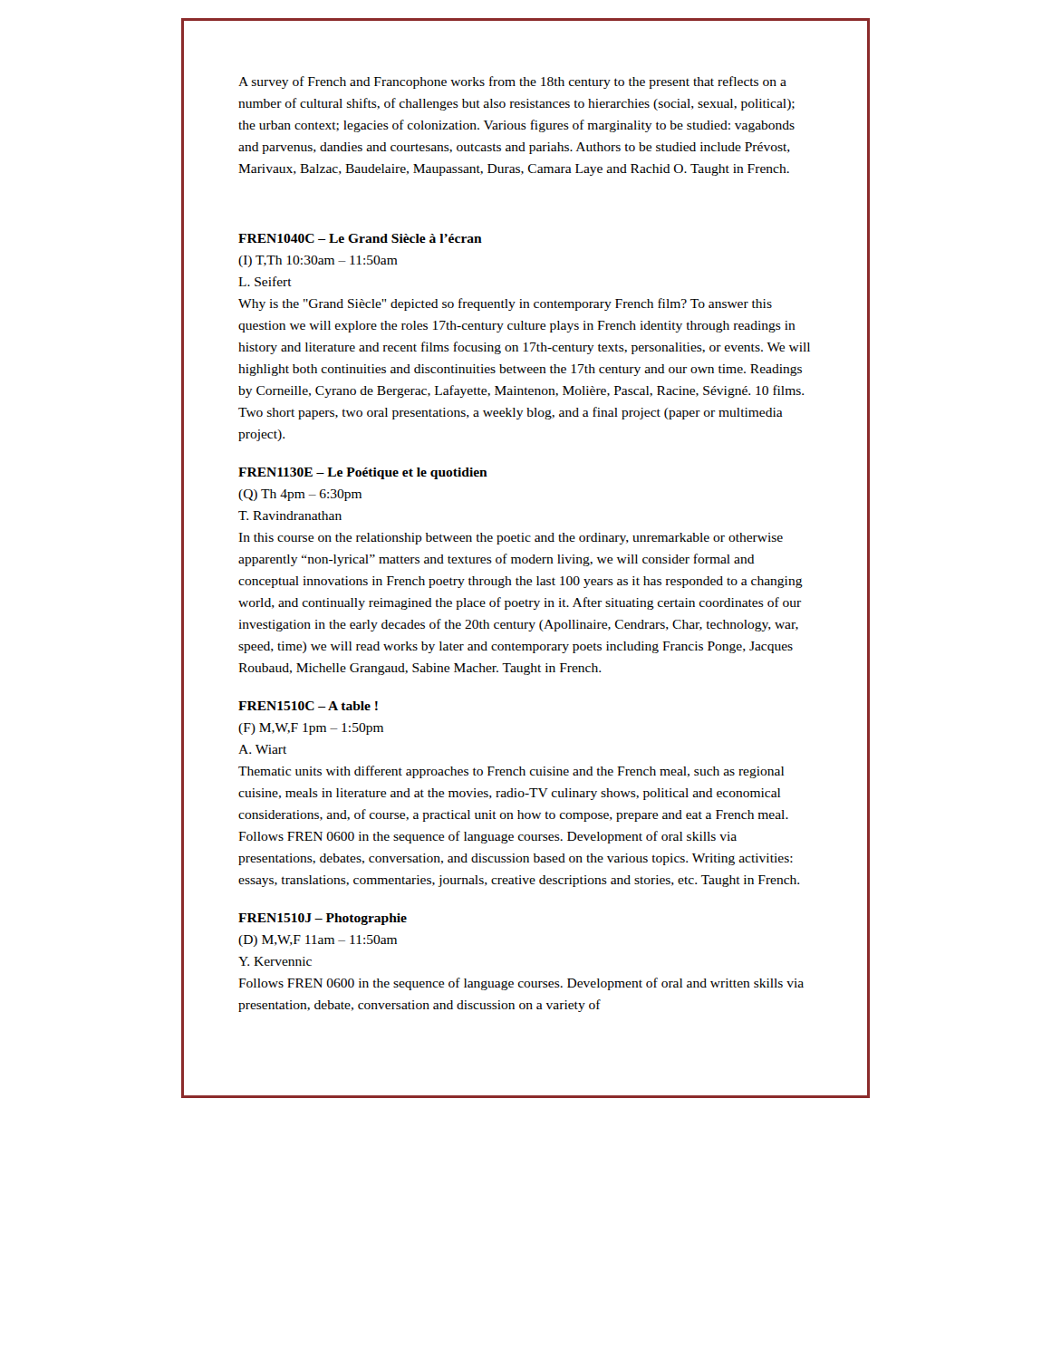A survey of French and Francophone works from the 18th century to the present that reflects on a number of cultural shifts, of challenges but also resistances to hierarchies (social, sexual, political); the urban context; legacies of colonization. Various figures of marginality to be studied: vagabonds and parvenus, dandies and courtesans, outcasts and pariahs. Authors to be studied include Prévost, Marivaux, Balzac, Baudelaire, Maupassant, Duras, Camara Laye and Rachid O. Taught in French.
FREN1040C – Le Grand Siècle à l’écran
(I) T,Th 10:30am – 11:50am
L. Seifert
Why is the "Grand Siècle" depicted so frequently in contemporary French film? To answer this question we will explore the roles 17th-century culture plays in French identity through readings in history and literature and recent films focusing on 17th-century texts, personalities, or events. We will highlight both continuities and discontinuities between the 17th century and our own time. Readings by Corneille, Cyrano de Bergerac, Lafayette, Maintenon, Molière, Pascal, Racine, Sévigné. 10 films. Two short papers, two oral presentations, a weekly blog, and a final project (paper or multimedia project).
FREN1130E – Le Poétique et le quotidien
(Q) Th 4pm – 6:30pm
T. Ravindranathan
In this course on the relationship between the poetic and the ordinary, unremarkable or otherwise apparently “non-lyrical” matters and textures of modern living, we will consider formal and conceptual innovations in French poetry through the last 100 years as it has responded to a changing world, and continually reimagined the place of poetry in it. After situating certain coordinates of our investigation in the early decades of the 20th century (Apollinaire, Cendrars, Char, technology, war, speed, time) we will read works by later and contemporary poets including Francis Ponge, Jacques Roubaud, Michelle Grangaud, Sabine Macher. Taught in French.
FREN1510C – A table !
(F) M,W,F 1pm – 1:50pm
A. Wiart
Thematic units with different approaches to French cuisine and the French meal, such as regional cuisine, meals in literature and at the movies, radio-TV culinary shows, political and economical considerations, and, of course, a practical unit on how to compose, prepare and eat a French meal. Follows FREN 0600 in the sequence of language courses. Development of oral skills via presentations, debates, conversation, and discussion based on the various topics. Writing activities: essays, translations, commentaries, journals, creative descriptions and stories, etc. Taught in French.
FREN1510J – Photographie
(D) M,W,F 11am – 11:50am
Y. Kervennic
Follows FREN 0600 in the sequence of language courses. Development of oral and written skills via presentation, debate, conversation and discussion on a variety of